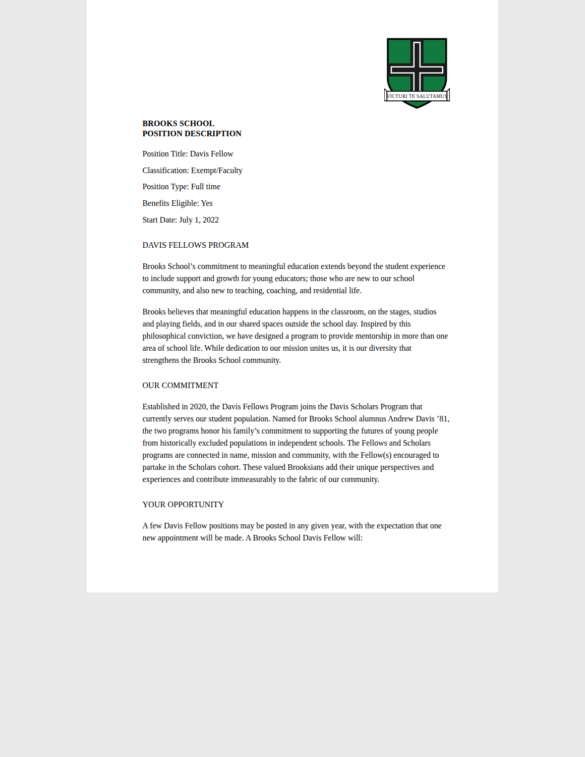Brooks School shield with motto Victuri Te Salutamus VICTURI TE SALUTAMUS
BROOKS SCHOOL POSITION DESCRIPTION
Position Title: Davis Fellow
Classification: Exempt/Faculty
Position Type: Full time
Benefits Eligible: Yes
Start Date: July 1, 2022
DAVIS FELLOWS PROGRAM
Brooks School’s commitment to meaningful education extends beyond the student experience to include support and growth for young educators; those who are new to our school community, and also new to teaching, coaching, and residential life.
Brooks believes that meaningful education happens in the classroom, on the stages, studios and playing fields, and in our shared spaces outside the school day. Inspired by this philosophical conviction, we have designed a program to provide mentorship in more than one area of school life. While dedication to our mission unites us, it is our diversity that strengthens the Brooks School community.
OUR COMMITMENT
Established in 2020, the Davis Fellows Program joins the Davis Scholars Program that currently serves our student population. Named for Brooks School alumnus Andrew Davis ’81, the two programs honor his family’s commitment to supporting the futures of young people from historically excluded populations in independent schools. The Fellows and Scholars programs are connected in name, mission and community, with the Fellow(s) encouraged to partake in the Scholars cohort. These valued Brooksians add their unique perspectives and experiences and contribute immeasurably to the fabric of our community.
YOUR OPPORTUNITY
A few Davis Fellow positions may be posted in any given year, with the expectation that one new appointment will be made. A Brooks School Davis Fellow will: